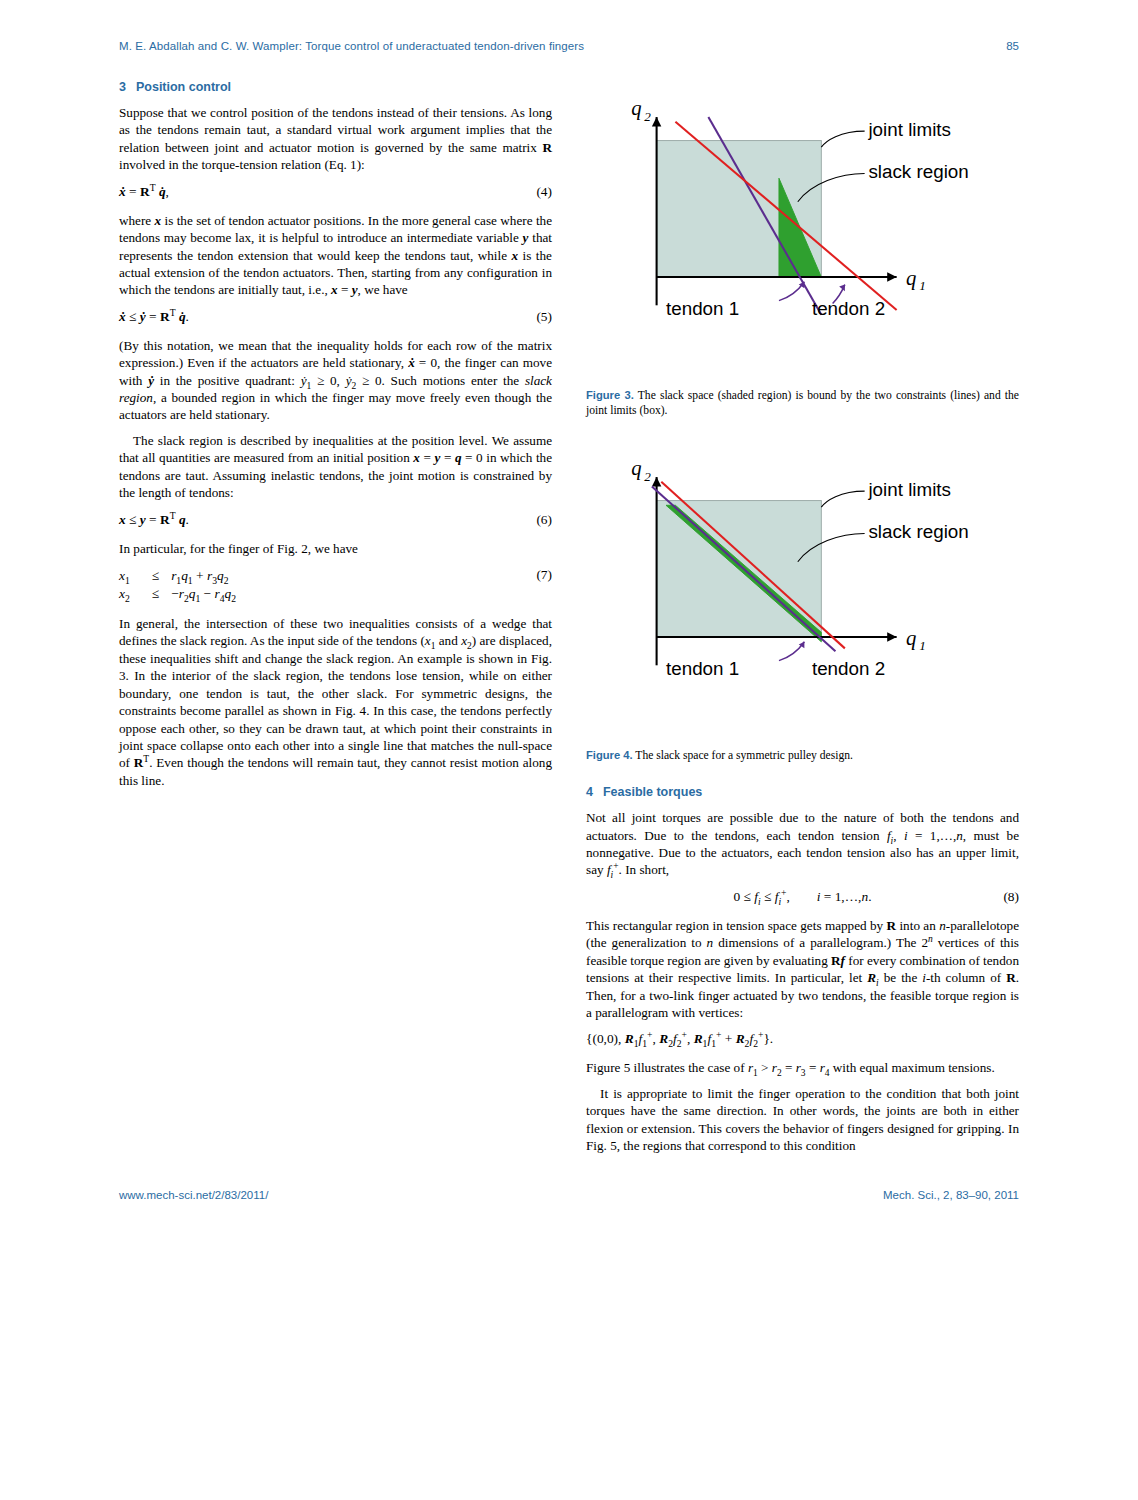M. E. Abdallah and C. W. Wampler: Torque control of underactuated tendon-driven fingers
85
3 Position control
Suppose that we control position of the tendons instead of their tensions. As long as the tendons remain taut, a standard virtual work argument implies that the relation between joint and actuator motion is governed by the same matrix R involved in the torque-tension relation (Eq. 1):
ẋ = RT q̇,
(4)
where x is the set of tendon actuator positions. In the more general case where the tendons may become lax, it is helpful to introduce an intermediate variable y that represents the tendon extension that would keep the tendons taut, while x is the actual extension of the tendon actuators. Then, starting from any configuration in which the tendons are initially taut, i.e., x = y, we have
ẋ ≤ ẏ = RT q̇.
(5)
(By this notation, we mean that the inequality holds for each row of the matrix expression.) Even if the actuators are held stationary, ẋ = 0, the finger can move with ẏ in the positive quadrant: ẏ1 ≥ 0, ẏ2 ≥ 0. Such motions enter the slack region, a bounded region in which the finger may move freely even though the actuators are held stationary.
The slack region is described by inequalities at the position level. We assume that all quantities are measured from an initial position x = y = q = 0 in which the tendons are taut. Assuming inelastic tendons, the joint motion is constrained by the length of tendons:
x ≤ y = RT q.
(6)
In particular, for the finger of Fig. 2, we have
| x 1 | ≤ | r 1 q 1 + r 3 q 2 |
| x 2 | ≤ | − r 2 q 1 − r 4 q 2 |
(7)
In general, the intersection of these two inequalities consists of a wedge that defines the slack region. As the input side of the tendons (x1 and x2) are displaced, these inequalities shift and change the slack region. An example is shown in Fig. 3. In the interior of the slack region, the tendons lose tension, while on either boundary, one tendon is taut, the other slack. For symmetric designs, the constraints become parallel as shown in Fig. 4. In this case, the tendons perfectly oppose each other, so they can be drawn taut, at which point their constraints in joint space collapse onto each other into a single line that matches the null-space of RT. Even though the tendons will remain taut, they cannot resist motion along this line.
q 2 q 1 joint limits slack region tendon 1 tendon 2
Figure 3. The slack space (shaded region) is bound by the two constraints (lines) and the joint limits (box).
q 2 q 1 joint limits slack region tendon 1 tendon 2
Figure 4. The slack space for a symmetric pulley design.
4 Feasible torques
Not all joint torques are possible due to the nature of both the tendons and actuators. Due to the tendons, each tendon tension fi, i = 1,…,n, must be nonnegative. Due to the actuators, each tendon tension also has an upper limit, say fi+. In short,
0 ≤ fi ≤ fi+, i = 1,…,n. (8)
This rectangular region in tension space gets mapped by R into an n-parallelotope (the generalization to n dimensions of a parallelogram.) The 2n vertices of this feasible torque region are given by evaluating Rf for every combination of tendon tensions at their respective limits. In particular, let Ri be the i-th column of R. Then, for a two-link finger actuated by two tendons, the feasible torque region is a parallelogram with vertices:
{(0,0), R1f1+, R2f2+, R1f1+ + R2f2+}.
Figure 5 illustrates the case of r1 > r2 = r3 = r4 with equal maximum tensions.
It is appropriate to limit the finger operation to the condition that both joint torques have the same direction. In other words, the joints are both in either flexion or extension. This covers the behavior of fingers designed for gripping. In Fig. 5, the regions that correspond to this condition
www.mech-sci.net/2/83/2011/
Mech. Sci., 2, 83–90, 2011